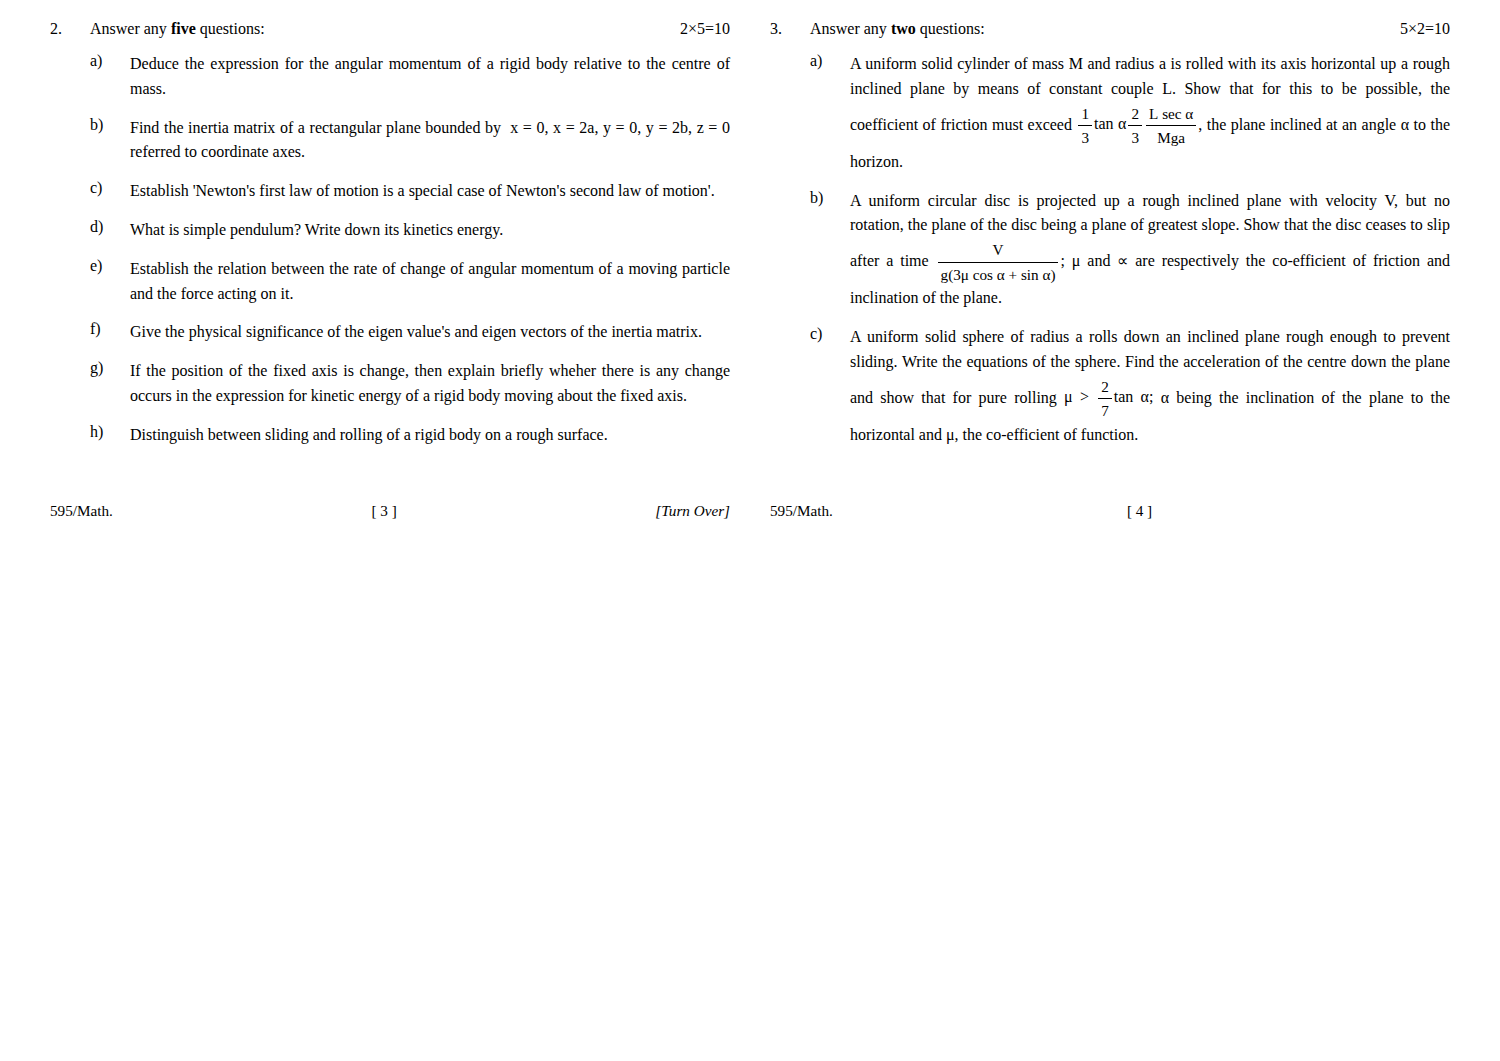2.
Answer any five questions: 2×5=10
a) Deduce the expression for the angular momentum of a rigid body relative to the centre of mass.
b) Find the inertia matrix of a rectangular plane bounded by x = 0, x = 2a, y = 0, y = 2b, z = 0 referred to coordinate axes.
c) Establish 'Newton's first law of motion is a special case of Newton's second law of motion'.
d) What is simple pendulum? Write down its kinetics energy.
e) Establish the relation between the rate of change of angular momentum of a moving particle and the force acting on it.
f) Give the physical significance of the eigen value's and eigen vectors of the inertia matrix.
g) If the position of the fixed axis is change, then explain briefly wheher there is any change occurs in the expression for kinetic energy of a rigid body moving about the fixed axis.
h) Distinguish between sliding and rolling of a rigid body on a rough surface.
595/Math. [ 3 ] [Turn Over]
3.
Answer any two questions: 5×2=10
a) A uniform solid cylinder of mass M and radius a is rolled with its axis horizontal up a rough inclined plane by means of constant couple L. Show that for this to be possible, the coefficient of friction must exceed 13tan α23 L sec α Mga, the plane inclined at an angle α to the horizon.
b) A uniform circular disc is projected up a rough inclined plane with velocity V, but no rotation, the plane of the disc being a plane of greatest slope. Show that the disc ceases to slip after a time Vg(3μ cos α + sin α); μ and ∝ are respectively the co-efficient of friction and inclination of the plane.
c) A uniform solid sphere of radius a rolls down an inclined plane rough enough to prevent sliding. Write the equations of the sphere. Find the acceleration of the centre down the plane and show that for pure rolling μ > 27tan α; α being the inclination of the plane to the horizontal and μ, the co-efficient of function.
595/Math. [ 4 ]